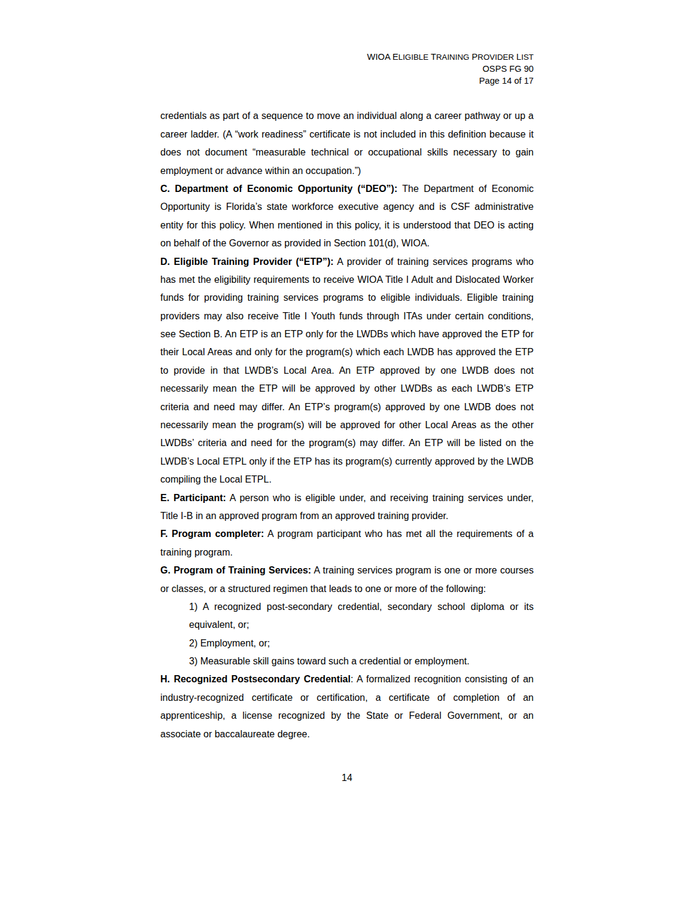WIOA ELIGIBLE TRAINING PROVIDER LIST
OSPS FG 90
Page 14 of 17
credentials as part of a sequence to move an individual along a career pathway or up a career ladder. (A “work readiness” certificate is not included in this definition because it does not document “measurable technical or occupational skills necessary to gain employment or advance within an occupation.”)
C. Department of Economic Opportunity (“DEO”): The Department of Economic Opportunity is Florida’s state workforce executive agency and is CSF administrative entity for this policy. When mentioned in this policy, it is understood that DEO is acting on behalf of the Governor as provided in Section 101(d), WIOA.
D. Eligible Training Provider (“ETP”): A provider of training services programs who has met the eligibility requirements to receive WIOA Title I Adult and Dislocated Worker funds for providing training services programs to eligible individuals. Eligible training providers may also receive Title I Youth funds through ITAs under certain conditions, see Section B. An ETP is an ETP only for the LWDBs which have approved the ETP for their Local Areas and only for the program(s) which each LWDB has approved the ETP to provide in that LWDB’s Local Area. An ETP approved by one LWDB does not necessarily mean the ETP will be approved by other LWDBs as each LWDB’s ETP criteria and need may differ. An ETP’s program(s) approved by one LWDB does not necessarily mean the program(s) will be approved for other Local Areas as the other LWDBs’ criteria and need for the program(s) may differ. An ETP will be listed on the LWDB’s Local ETPL only if the ETP has its program(s) currently approved by the LWDB compiling the Local ETPL.
E. Participant: A person who is eligible under, and receiving training services under, Title I-B in an approved program from an approved training provider.
F. Program completer: A program participant who has met all the requirements of a training program.
G. Program of Training Services: A training services program is one or more courses or classes, or a structured regimen that leads to one or more of the following:
1) A recognized post-secondary credential, secondary school diploma or its equivalent, or;
2) Employment, or;
3) Measurable skill gains toward such a credential or employment.
H. Recognized Postsecondary Credential: A formalized recognition consisting of an industry-recognized certificate or certification, a certificate of completion of an apprenticeship, a license recognized by the State or Federal Government, or an associate or baccalaureate degree.
14